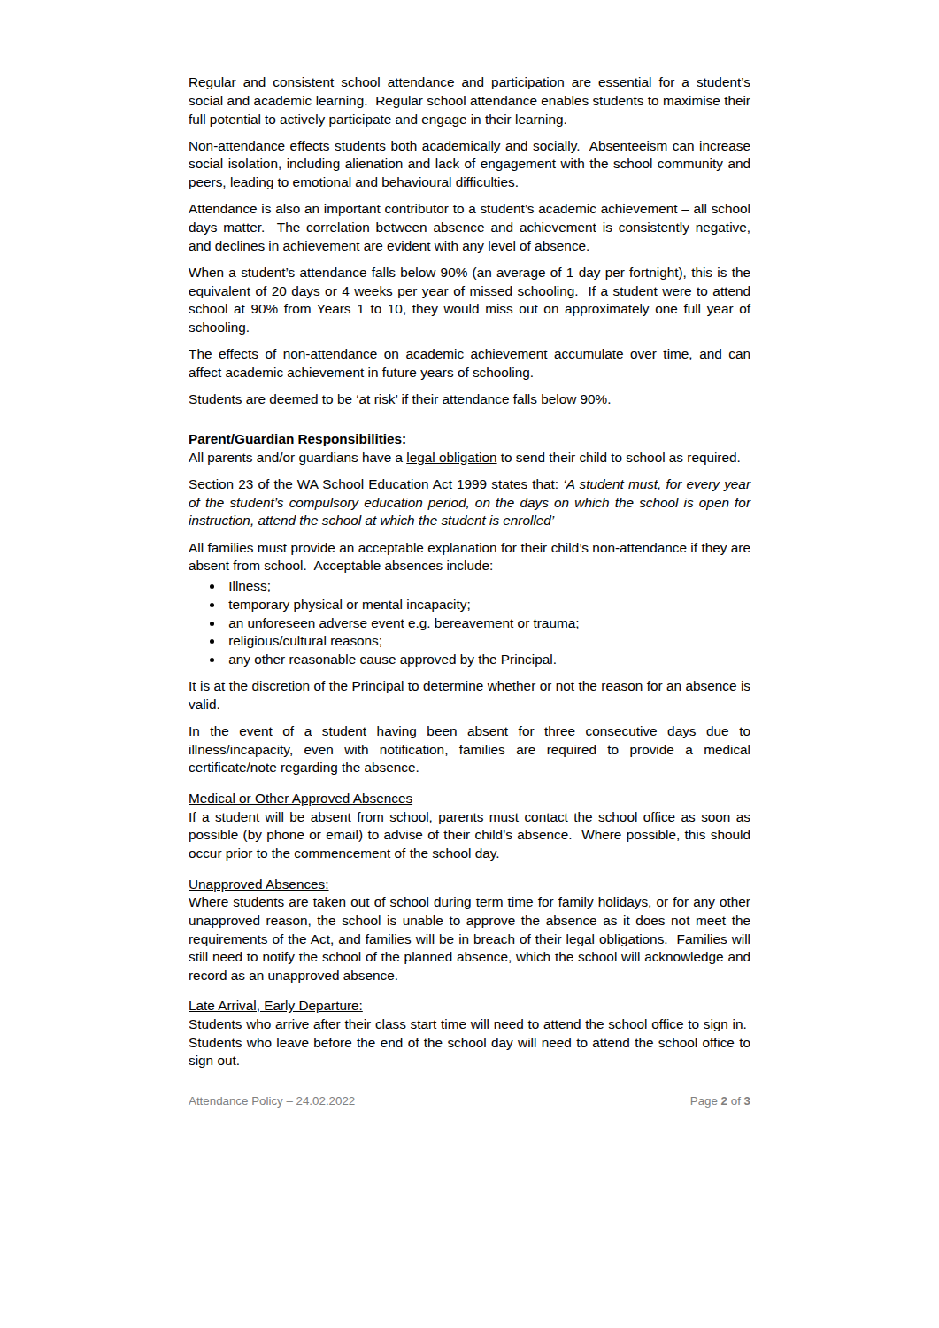Regular and consistent school attendance and participation are essential for a student’s social and academic learning. Regular school attendance enables students to maximise their full potential to actively participate and engage in their learning.
Non-attendance effects students both academically and socially. Absenteeism can increase social isolation, including alienation and lack of engagement with the school community and peers, leading to emotional and behavioural difficulties.
Attendance is also an important contributor to a student’s academic achievement – all school days matter. The correlation between absence and achievement is consistently negative, and declines in achievement are evident with any level of absence.
When a student’s attendance falls below 90% (an average of 1 day per fortnight), this is the equivalent of 20 days or 4 weeks per year of missed schooling. If a student were to attend school at 90% from Years 1 to 10, they would miss out on approximately one full year of schooling.
The effects of non-attendance on academic achievement accumulate over time, and can affect academic achievement in future years of schooling.
Students are deemed to be ‘at risk’ if their attendance falls below 90%.
Parent/Guardian Responsibilities:
All parents and/or guardians have a legal obligation to send their child to school as required.
Section 23 of the WA School Education Act 1999 states that: ‘A student must, for every year of the student’s compulsory education period, on the days on which the school is open for instruction, attend the school at which the student is enrolled’
All families must provide an acceptable explanation for their child’s non-attendance if they are absent from school. Acceptable absences include:
Illness;
temporary physical or mental incapacity;
an unforeseen adverse event e.g. bereavement or trauma;
religious/cultural reasons;
any other reasonable cause approved by the Principal.
It is at the discretion of the Principal to determine whether or not the reason for an absence is valid.
In the event of a student having been absent for three consecutive days due to illness/incapacity, even with notification, families are required to provide a medical certificate/note regarding the absence.
Medical or Other Approved Absences
If a student will be absent from school, parents must contact the school office as soon as possible (by phone or email) to advise of their child’s absence. Where possible, this should occur prior to the commencement of the school day.
Unapproved Absences:
Where students are taken out of school during term time for family holidays, or for any other unapproved reason, the school is unable to approve the absence as it does not meet the requirements of the Act, and families will be in breach of their legal obligations. Families will still need to notify the school of the planned absence, which the school will acknowledge and record as an unapproved absence.
Late Arrival, Early Departure:
Students who arrive after their class start time will need to attend the school office to sign in. Students who leave before the end of the school day will need to attend the school office to sign out.
Attendance Policy – 24.02.2022
Page 2 of 3